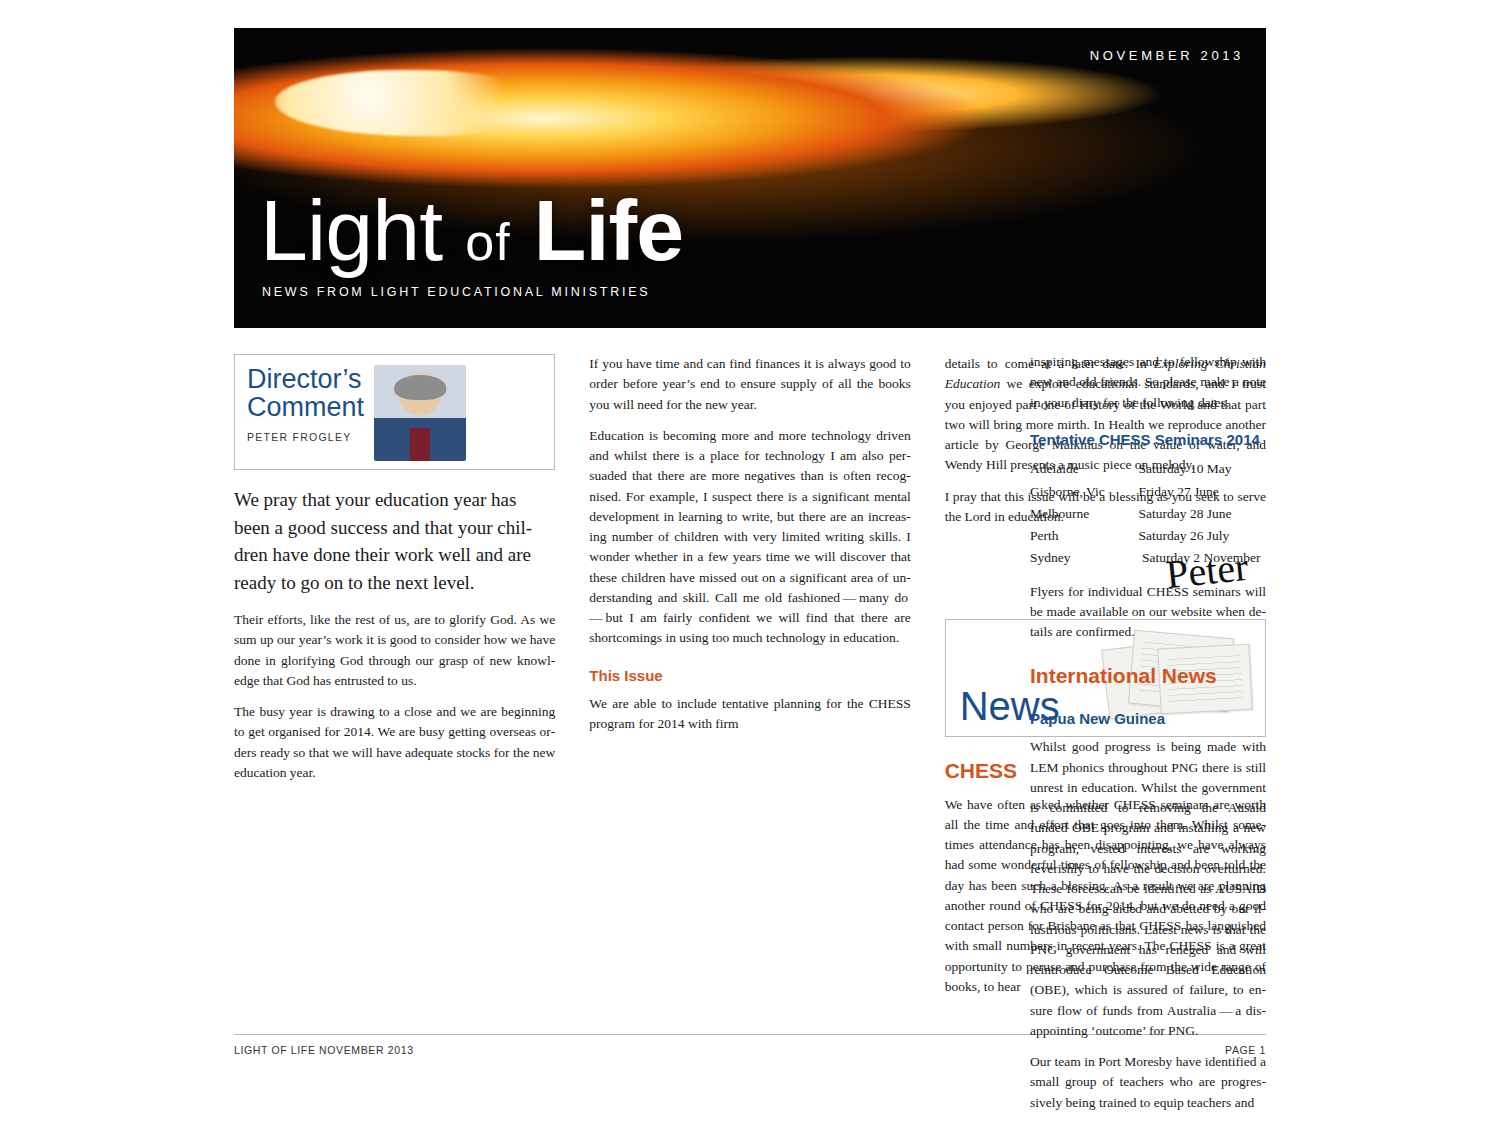November 2013
Light of Life
News from Light Educational Ministries
Director’s
Comment
Peter Frogley
We pray that your education year has been a good success and that your children have done their work well and are ready to go on to the next level.
Their efforts, like the rest of us, are to glorify God. As we sum up our year’s work it is good to consider how we have done in glorifying God through our grasp of new knowledge that God has entrusted to us.
The busy year is drawing to a close and we are beginning to get organised for 2014. We are busy getting overseas orders ready so that we will have adequate stocks for the new education year.
If you have time and can find finances it is always good to order before year’s end to ensure supply of all the books you will need for the new year.
Education is becoming more and more technology driven and whilst there is a place for technology I am also persuaded that there are more negatives than is often recognised. For example, I suspect there is a significant mental development in learning to write, but there are an increasing number of children with very limited writing skills. I wonder whether in a few years time we will discover that these children have missed out on a significant area of understanding and skill. Call me old fashioned — many do — but I am fairly confident we will find that there are shortcomings in using too much technology in education.
This Issue
We are able to include tentative planning for the CHESS program for 2014 with firm
details to come at a later date. In Exploring Christian Education we explore educational standards, and I trust you enjoyed part one of History of the World and that part two will bring more mirth. In Health we reproduce another article by George Malkmus on the value of water, and Wendy Hill presents a music piece on melody.
I pray that this issue will be a blessing as you seek to serve the Lord in education.
Peter
News
CHESS
We have often asked whether CHESS seminars are worth all the time and effort that goes into them. Whilst sometimes attendance has been disappointing, we have always had some wonderful times of fellowship and been told the day has been such a blessing. As a result we are planning another round of CHESS for 2014, but we do need a good contact person for Brisbane as that CHESS has languished with small numbers in recent years. The CHESS is a great opportunity to peruse and purchase from the wide range of books, to hear
inspiring messages and to fellowship with new and old friends. So please make a note in your diary for the following dates.
Tentative CHESS Seminars 2014
| Adelaide | Saturday 10 May |
| Gisborne, Vic | Friday 27 June |
| Melbourne | Saturday 28 June |
| Perth | Saturday 26 July |
| Sydney | Saturday 2 November |
Flyers for individual CHESS seminars will be made available on our website when details are confirmed.
International News
Papua New Guinea
Whilst good progress is being made with LEM phonics throughout PNG there is still unrest in education. Whilst the government is committed to removing the Ausaid funded OBE program and installing a new program, vested interests are working feverishly to have the decision overturned. These forces can be identified as AUSAID who are being aided and abetted by our illustrious politicians. Latest news is that the PNG government has reneged and will reintroduce Outcome Based Education (OBE), which is assured of failure, to ensure flow of funds from Australia — a disappointing ‘outcome’ for PNG.
Our team in Port Moresby have identified a small group of teachers who are progressively being trained to equip teachers and
Light of Life November 2013
Page 1